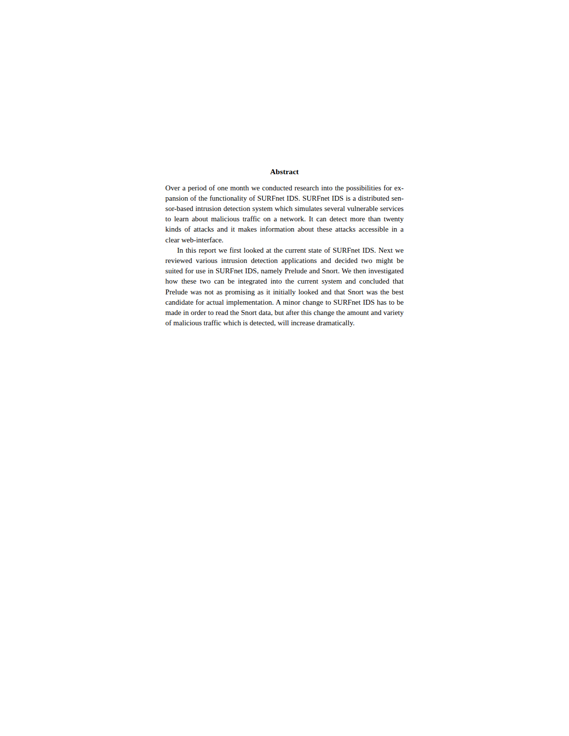Abstract
Over a period of one month we conducted research into the possibilities for expansion of the functionality of SURFnet IDS. SURFnet IDS is a distributed sensor-based intrusion detection system which simulates several vulnerable services to learn about malicious traffic on a network. It can detect more than twenty kinds of attacks and it makes information about these attacks accessible in a clear web-interface.
In this report we first looked at the current state of SURFnet IDS. Next we reviewed various intrusion detection applications and decided two might be suited for use in SURFnet IDS, namely Prelude and Snort. We then investigated how these two can be integrated into the current system and concluded that Prelude was not as promising as it initially looked and that Snort was the best candidate for actual implementation. A minor change to SURFnet IDS has to be made in order to read the Snort data, but after this change the amount and variety of malicious traffic which is detected, will increase dramatically.